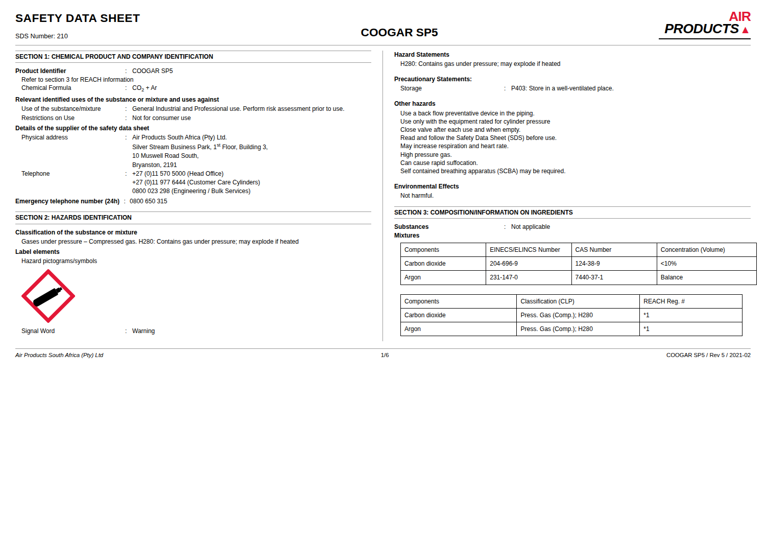SAFETY DATA SHEET
SDS Number: 210
COOGAR SP5
AIR
PRODUCTS▲
SECTION 1: CHEMICAL PRODUCT AND COMPANY IDENTIFICATION
Product Identifier
:
COOGAR SP5
Refer to section 3 for REACH information
Chemical Formula
:
CO2 + Ar
Relevant identified uses of the substance or mixture and uses against
Use of the substance/mixture
:
General Industrial and Professional use. Perform risk assessment prior to use.
Restrictions on Use
:
Not for consumer use
Details of the supplier of the safety data sheet
Physical address
:
Air Products South Africa (Pty) Ltd.
Silver Stream Business Park, 1st Floor, Building 3,
10 Muswell Road South,
Bryanston, 2191
Telephone
:
+27 (0)11 570 5000 (Head Office)
+27 (0)11 977 6444 (Customer Care Cylinders)
0800 023 298 (Engineering / Bulk Services)
Emergency telephone number (24h)
:
0800 650 315
SECTION 2: HAZARDS IDENTIFICATION
Classification of the substance or mixture
Gases under pressure – Compressed gas. H280: Contains gas under pressure; may explode if heated
Label elements
Hazard pictograms/symbols
Signal Word
:
Warning
Hazard Statements
H280: Contains gas under pressure; may explode if heated
Precautionary Statements:
Storage
:
P403: Store in a well-ventilated place.
Other hazards
Use a back flow preventative device in the piping.
Use only with the equipment rated for cylinder pressure
Close valve after each use and when empty.
Read and follow the Safety Data Sheet (SDS) before use.
May increase respiration and heart rate.
High pressure gas.
Can cause rapid suffocation.
Self contained breathing apparatus (SCBA) may be required.
Environmental Effects
Not harmful.
SECTION 3: COMPOSITION/INFORMATION ON INGREDIENTS
Substances
:
Not applicable
Mixtures
| Components | EINECS/ELINCS Number | CAS Number | Concentration (Volume) |
| Carbon dioxide | 204-696-9 | 124-38-9 | <10% |
| Argon | 231-147-0 | 7440-37-1 | Balance |
| Components | Classification (CLP) | REACH Reg. # |
| Carbon dioxide | Press. Gas (Comp.); H280 | *1 |
| Argon | Press. Gas (Comp.); H280 | *1 |
Air Products South Africa (Pty) Ltd
1/6
COOGAR SP5 / Rev 5 / 2021-02